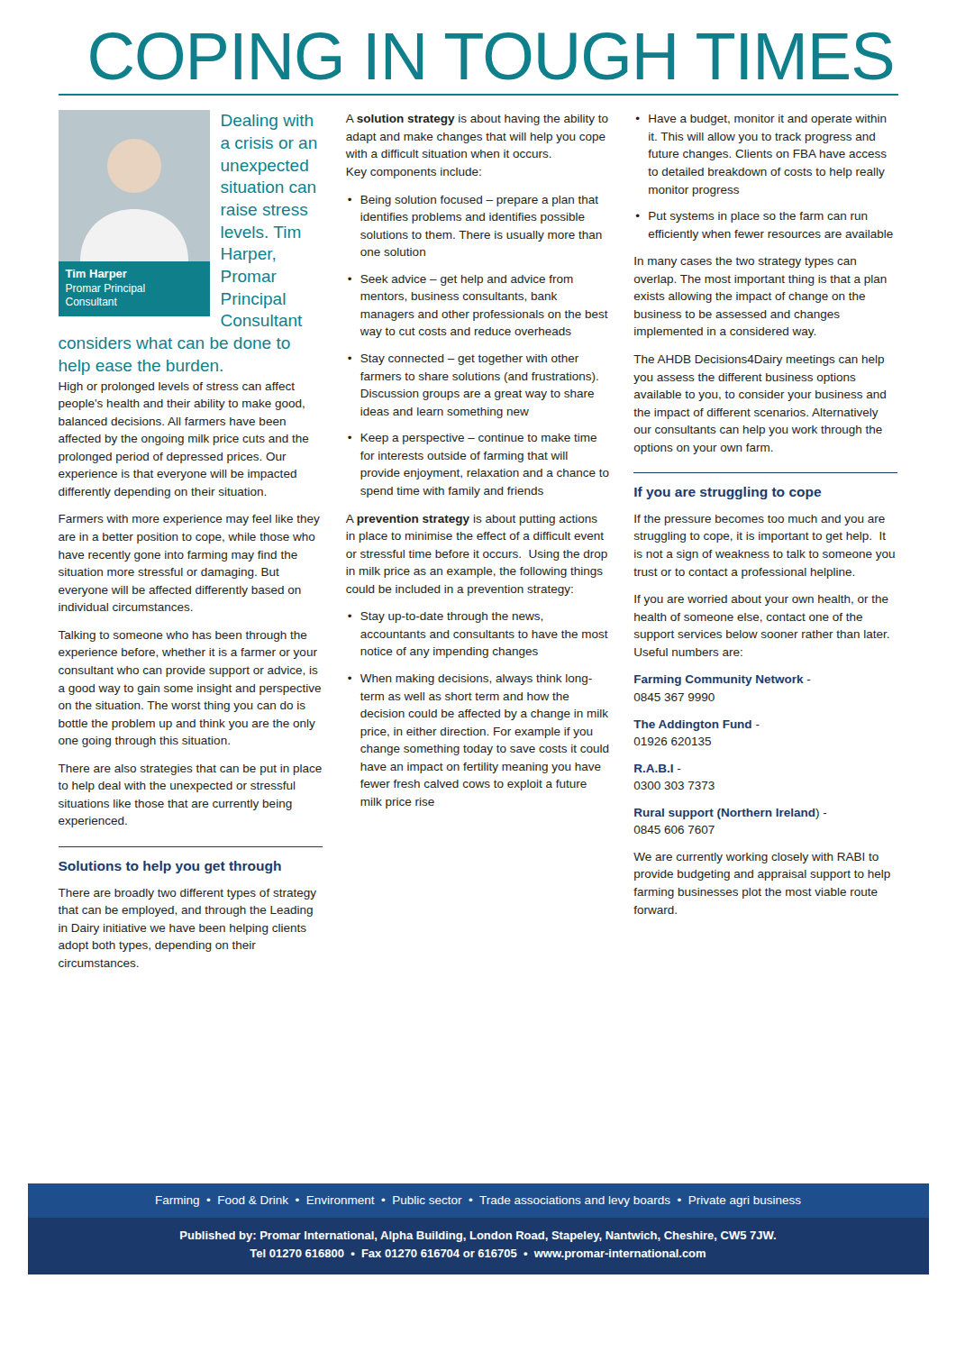COPING IN TOUGH TIMES
Tim Harper Promar Principal
Consultant
Dealing with a crisis or an unexpected situation can raise stress levels. Tim Harper, Promar Principal Consultant considers what can be done to help ease the burden.
High or prolonged levels of stress can affect people's health and their ability to make good, balanced decisions. All farmers have been affected by the ongoing milk price cuts and the prolonged period of depressed prices. Our experience is that everyone will be impacted differently depending on their situation.
Farmers with more experience may feel like they are in a better position to cope, while those who have recently gone into farming may find the situation more stressful or damaging. But everyone will be affected differently based on individual circumstances.
Talking to someone who has been through the experience before, whether it is a farmer or your consultant who can provide support or advice, is a good way to gain some insight and perspective on the situation. The worst thing you can do is bottle the problem up and think you are the only one going through this situation.
There are also strategies that can be put in place to help deal with the unexpected or stressful situations like those that are currently being experienced.
Solutions to help you get through
There are broadly two different types of strategy that can be employed, and through the Leading in Dairy initiative we have been helping clients adopt both types, depending on their circumstances.
A solution strategy is about having the ability to adapt and make changes that will help you cope with a difficult situation when it occurs.
Key components include:
Being solution focused – prepare a plan that identifies problems and identifies possible solutions to them. There is usually more than one solution
Seek advice – get help and advice from mentors, business consultants, bank managers and other professionals on the best way to cut costs and reduce overheads
Stay connected – get together with other farmers to share solutions (and frustrations). Discussion groups are a great way to share ideas and learn something new
Keep a perspective – continue to make time for interests outside of farming that will provide enjoyment, relaxation and a chance to spend time with family and friends
A prevention strategy is about putting actions in place to minimise the effect of a difficult event or stressful time before it occurs. Using the drop in milk price as an example, the following things could be included in a prevention strategy:
Stay up-to-date through the news, accountants and consultants to have the most notice of any impending changes
When making decisions, always think long-term as well as short term and how the decision could be affected by a change in milk price, in either direction. For example if you change something today to save costs it could have an impact on fertility meaning you have fewer fresh calved cows to exploit a future milk price rise
Have a budget, monitor it and operate within it. This will allow you to track progress and future changes. Clients on FBA have access to detailed breakdown of costs to help really monitor progress
Put systems in place so the farm can run efficiently when fewer resources are available
In many cases the two strategy types can overlap. The most important thing is that a plan exists allowing the impact of change on the business to be assessed and changes implemented in a considered way.
The AHDB Decisions4Dairy meetings can help you assess the different business options available to you, to consider your business and the impact of different scenarios. Alternatively our consultants can help you work through the options on your own farm.
If you are struggling to cope
If the pressure becomes too much and you are struggling to cope, it is important to get help. It is not a sign of weakness to talk to someone you trust or to contact a professional helpline.
If you are worried about your own health, or the health of someone else, contact one of the support services below sooner rather than later.
Useful numbers are:
Farming Community Network -
0845 367 9990
The Addington Fund -
01926 620135
R.A.B.I -
0300 303 7373
Rural support (Northern Ireland) -
0845 606 7607
We are currently working closely with RABI to provide budgeting and appraisal support to help farming businesses plot the most viable route forward.
Farming • Food & Drink • Environment • Public sector • Trade associations and levy boards • Private agri business
Published by: Promar International, Alpha Building, London Road, Stapeley, Nantwich, Cheshire, CW5 7JW.
Tel 01270 616800 • Fax 01270 616704 or 616705 • www.promar-international.com